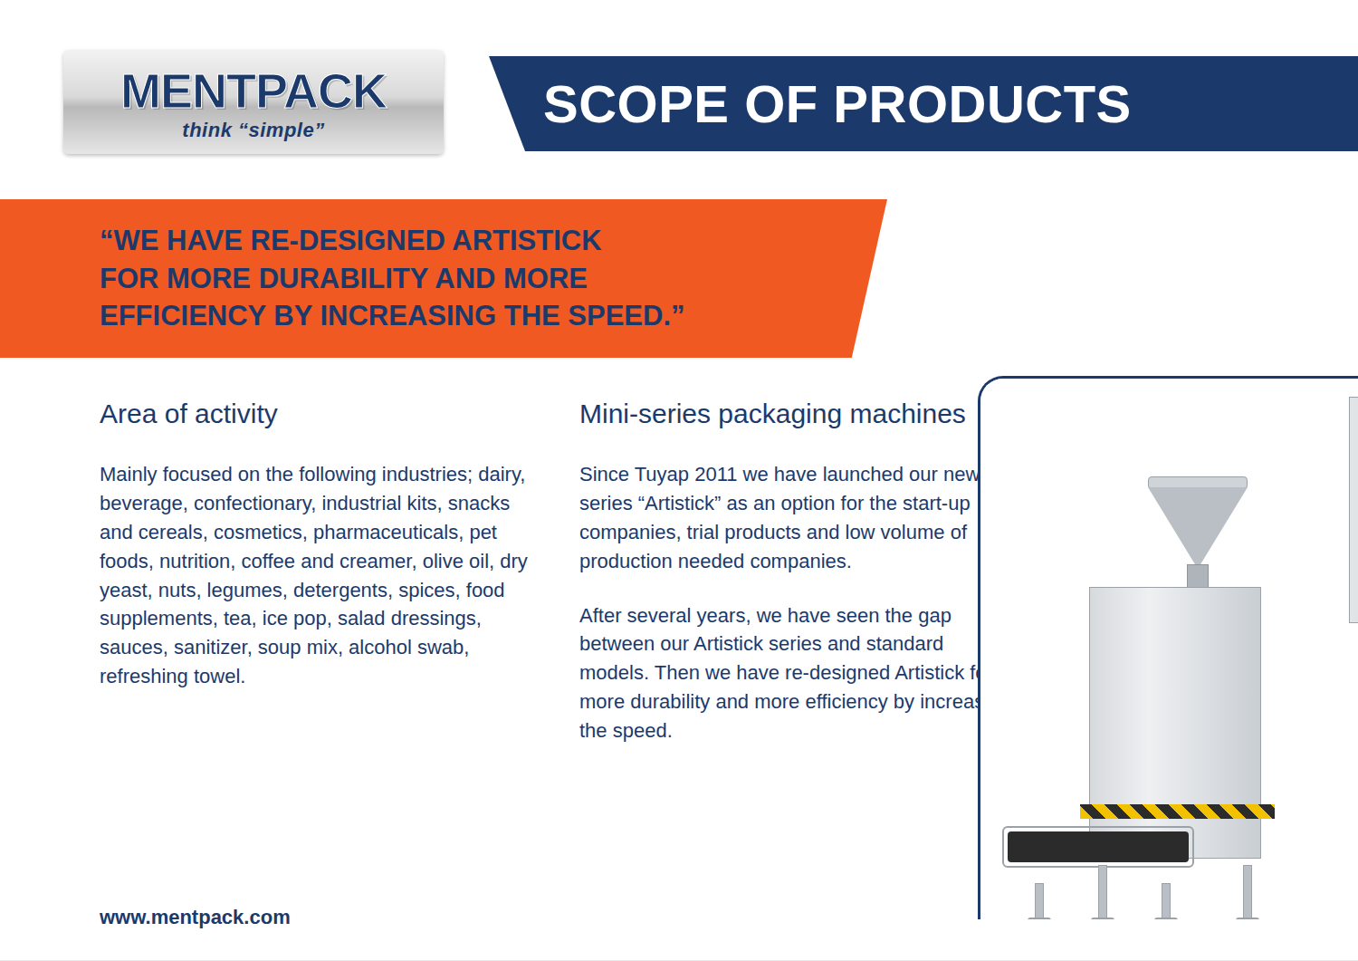MENT PACK
think “simple”
SCOPE OF PRODUCTS
“We have re-designed Artistick
for more durability and more
efficiency by increasing the speed.”
Area of activity
Mainly focused on the following industries; dairy, beverage, confectionary, industrial kits, snacks and cereals, cosmetics, pharmaceuticals, pet foods, nutrition, coffee and creamer, olive oil, dry yeast, nuts, legumes, detergents, spices, food supplements, tea, ice pop, salad dressings, sauces, sanitizer, soup mix, alcohol swab, refreshing towel.
Mini-series packaging machines
Since Tuyap 2011 we have launched our new series “Artistick” as an option for the start-up companies, trial products and low volume of production needed companies.
After several years, we have seen the gap between our Artistick series and standard models. Then we have re-designed Artistick for more durability and more efficiency by increasing the speed.
MENT
www.mentpack.com